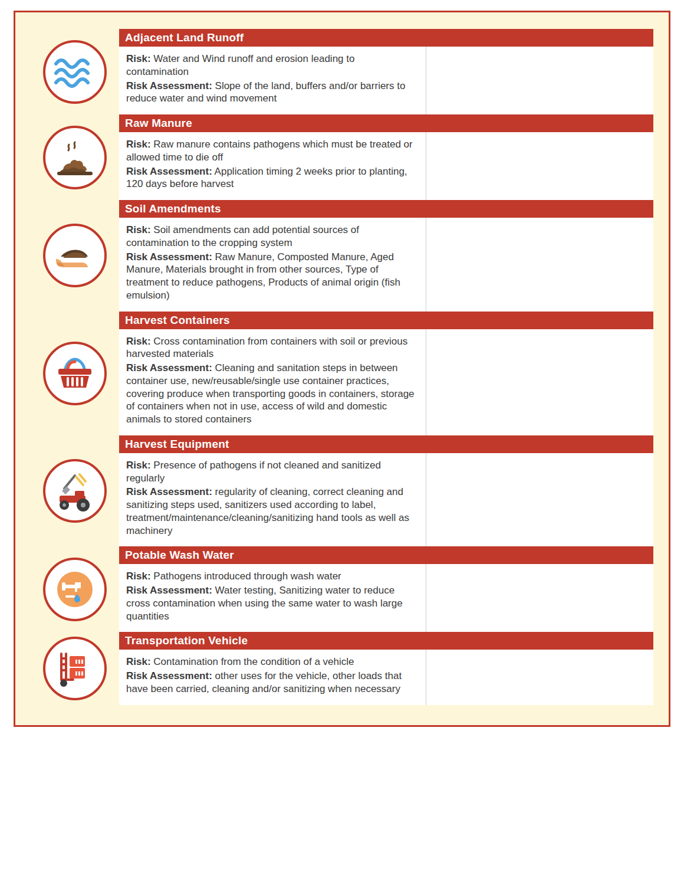| | Adjacent Land Runoff |
| Risk: Water and Wind runoff and erosion leading to contamination Risk Assessment: Slope of the land, buffers and/or barriers to reduce water and wind movement | |
| | Raw Manure |
| Risk: Raw manure contains pathogens which must be treated or allowed time to die off Risk Assessment: Application timing 2 weeks prior to planting, 120 days before harvest | |
| | Soil Amendments |
| Risk: Soil amendments can add potential sources of contamination to the cropping system Risk Assessment: Raw Manure, Composted Manure, Aged Manure, Materials brought in from other sources, Type of treatment to reduce pathogens, Products of animal origin (fish emulsion) | |
| | Harvest Containers |
| Risk: Cross contamination from containers with soil or previous harvested materials Risk Assessment: Cleaning and sanitation steps in between container use, new/reusable/single use container practices, covering produce when transporting goods in containers, storage of containers when not in use, access of wild and domestic animals to stored containers | |
| | Harvest Equipment |
| Risk: Presence of pathogens if not cleaned and sanitized regularly Risk Assessment: regularity of cleaning, correct cleaning and sanitizing steps used, sanitizers used according to label, treatment/maintenance/cleaning/sanitizing hand tools as well as machinery | |
| | Potable Wash Water |
| Risk: Pathogens introduced through wash water Risk Assessment: Water testing, Sanitizing water to reduce cross contamination when using the same water to wash large quantities | |
| | Transportation Vehicle |
| Risk: Contamination from the condition of a vehicle Risk Assessment: other uses for the vehicle, other loads that have been carried, cleaning and/or sanitizing when necessary | |